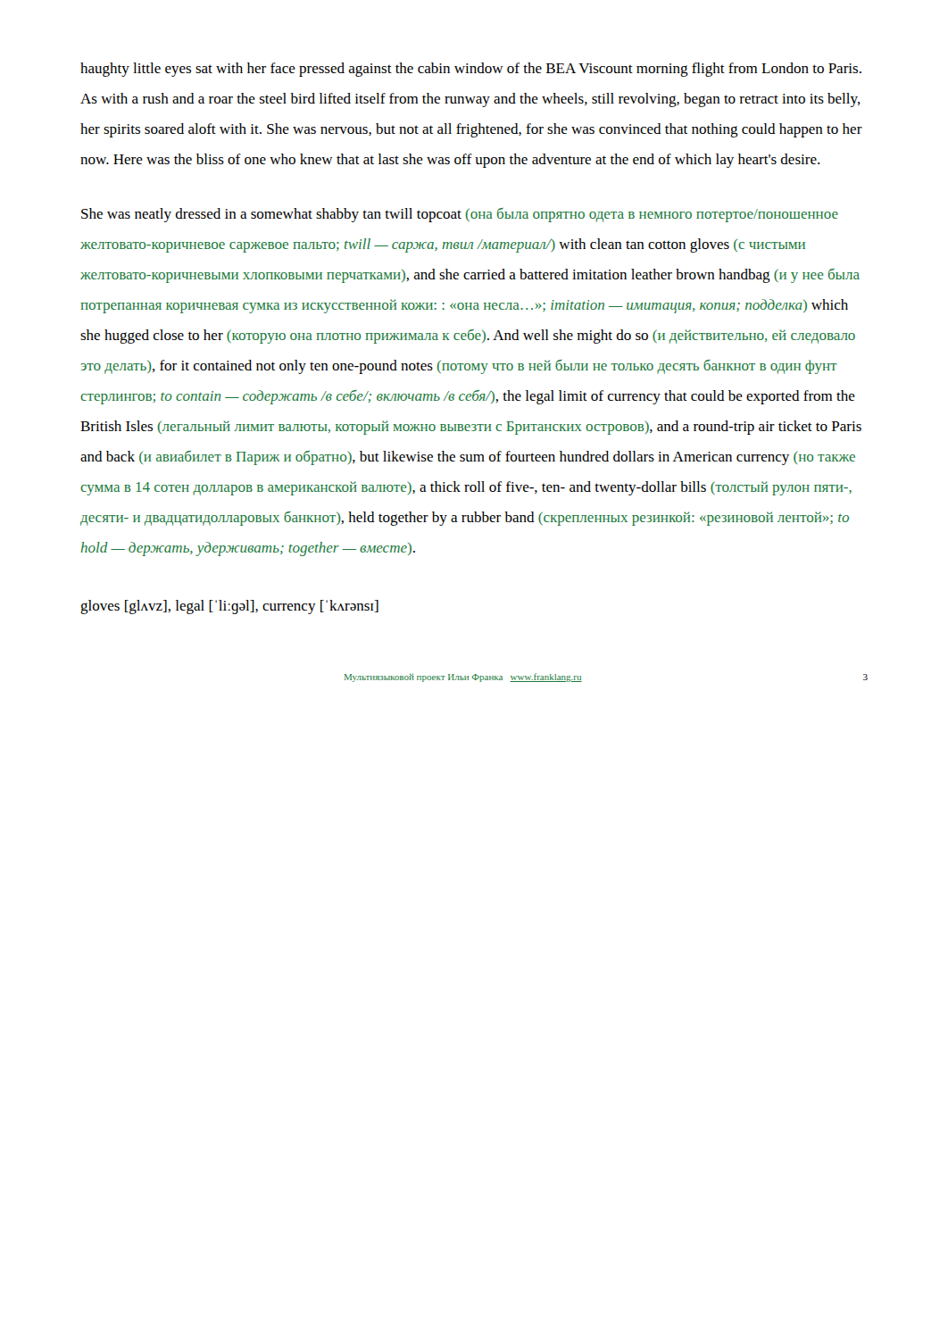haughty little eyes sat with her face pressed against the cabin window of the BEA Viscount morning flight from London to Paris. As with a rush and a roar the steel bird lifted itself from the runway and the wheels, still revolving, began to retract into its belly, her spirits soared aloft with it. She was nervous, but not at all frightened, for she was convinced that nothing could happen to her now. Here was the bliss of one who knew that at last she was off upon the adventure at the end of which lay heart's desire.
She was neatly dressed in a somewhat shabby tan twill topcoat (она была опрятно одета в немного потертое/поношенное желтовато-коричневое саржевое пальто; twill — саржа, твил /материал/) with clean tan cotton gloves (с чистыми желтовато-коричневыми хлопковыми перчатками), and she carried a battered imitation leather brown handbag (и у нее была потрепанная коричневая сумка из искусственной кожи: : «она несла…»; imitation — имитация, копия; подделка) which she hugged close to her (которую она плотно прижимала к себе). And well she might do so (и действительно, ей следовало это делать), for it contained not only ten one-pound notes (потому что в ней были не только десять банкнот в один фунт стерлингов; to contain — содержать /в себе/; включать /в себя/), the legal limit of currency that could be exported from the British Isles (легальный лимит валюты, который можно вывезти с Британских островов), and a round-trip air ticket to Paris and back (и авиабилет в Париж и обратно), but likewise the sum of fourteen hundred dollars in American currency (но также сумма в 14 сотен долларов в американской валюте), a thick roll of five-, ten- and twenty-dollar bills (толстый рулон пяти-, десяти- и двадцатидолларовых банкнот), held together by a rubber band (скрепленных резинкой: «резиновой лентой»; to hold — держать, удерживать; together — вместе).
gloves [glʌvz], legal [ˈliːɡəl], currency [ˈkʌrənsɪ]
Мультиязыковой проект Ильи Франка www.franklang.ru
3